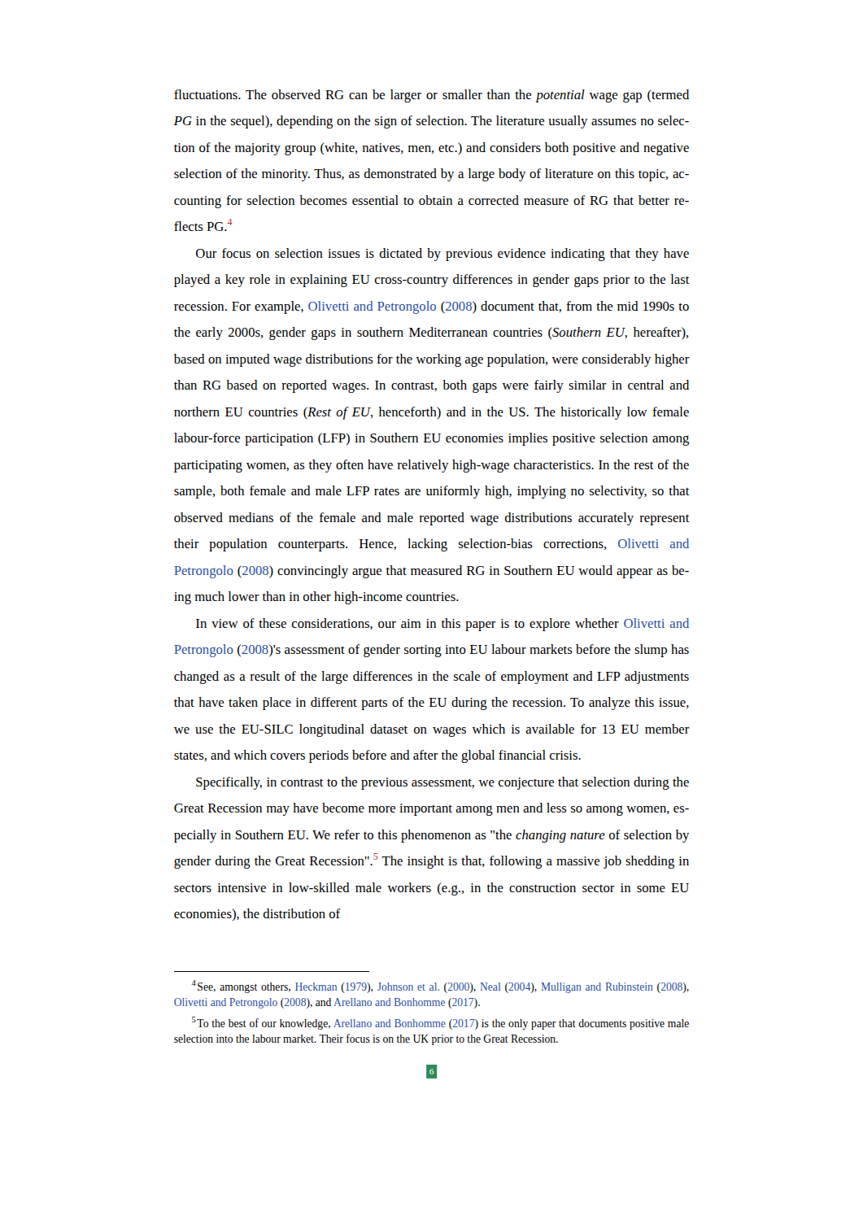fluctuations. The observed RG can be larger or smaller than the potential wage gap (termed PG in the sequel), depending on the sign of selection. The literature usually assumes no selection of the majority group (white, natives, men, etc.) and considers both positive and negative selection of the minority. Thus, as demonstrated by a large body of literature on this topic, accounting for selection becomes essential to obtain a corrected measure of RG that better reflects PG.4
Our focus on selection issues is dictated by previous evidence indicating that they have played a key role in explaining EU cross-country differences in gender gaps prior to the last recession. For example, Olivetti and Petrongolo (2008) document that, from the mid 1990s to the early 2000s, gender gaps in southern Mediterranean countries (Southern EU, hereafter), based on imputed wage distributions for the working age population, were considerably higher than RG based on reported wages. In contrast, both gaps were fairly similar in central and northern EU countries (Rest of EU, henceforth) and in the US. The historically low female labour-force participation (LFP) in Southern EU economies implies positive selection among participating women, as they often have relatively high-wage characteristics. In the rest of the sample, both female and male LFP rates are uniformly high, implying no selectivity, so that observed medians of the female and male reported wage distributions accurately represent their population counterparts. Hence, lacking selection-bias corrections, Olivetti and Petrongolo (2008) convincingly argue that measured RG in Southern EU would appear as being much lower than in other high-income countries.
In view of these considerations, our aim in this paper is to explore whether Olivetti and Petrongolo (2008)'s assessment of gender sorting into EU labour markets before the slump has changed as a result of the large differences in the scale of employment and LFP adjustments that have taken place in different parts of the EU during the recession. To analyze this issue, we use the EU-SILC longitudinal dataset on wages which is available for 13 EU member states, and which covers periods before and after the global financial crisis.
Specifically, in contrast to the previous assessment, we conjecture that selection during the Great Recession may have become more important among men and less so among women, especially in Southern EU. We refer to this phenomenon as "the changing nature of selection by gender during the Great Recession".5 The insight is that, following a massive job shedding in sectors intensive in low-skilled male workers (e.g., in the construction sector in some EU economies), the distribution of
4 See, amongst others, Heckman (1979), Johnson et al. (2000), Neal (2004), Mulligan and Rubinstein (2008), Olivetti and Petrongolo (2008), and Arellano and Bonhomme (2017).
5 To the best of our knowledge, Arellano and Bonhomme (2017) is the only paper that documents positive male selection into the labour market. Their focus is on the UK prior to the Great Recession.
6